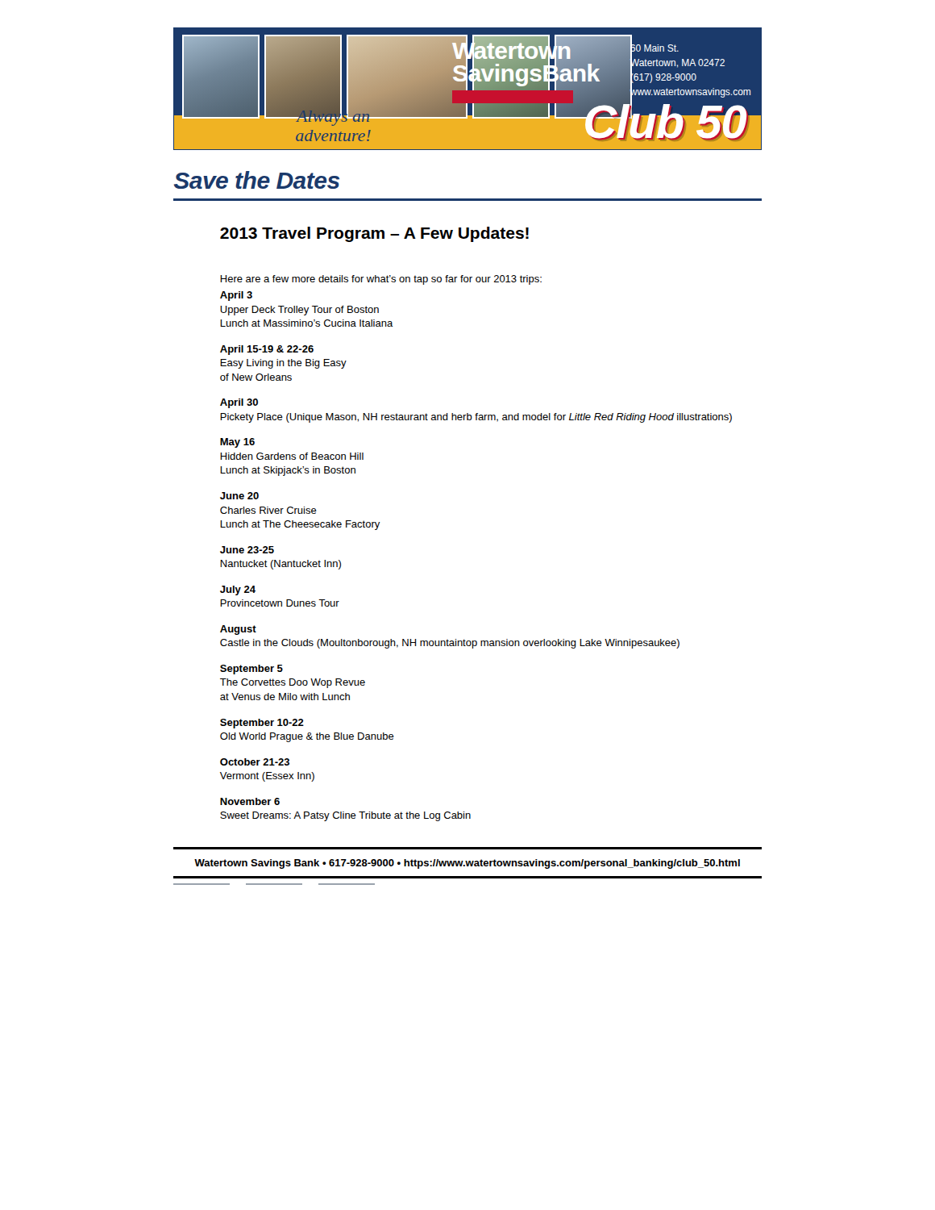Always an
adventure!
Watertown
SavingsBank
60 Main St.
Watertown, MA 02472
(617) 928-9000
www.watertownsavings.com
Club 50
Save the Dates
2013 Travel Program – A Few Updates!
Here are a few more details for what’s on tap so far for our 2013 trips:
April 3
Upper Deck Trolley Tour of Boston
Lunch at Massimino’s Cucina Italiana
April 15-19 & 22-26
Easy Living in the Big Easy
of New Orleans
April 30
Pickety Place (Unique Mason, NH restaurant and herb farm, and model for Little Red Riding Hood illustrations)
May 16
Hidden Gardens of Beacon Hill
Lunch at Skipjack’s in Boston
June 20
Charles River Cruise
Lunch at The Cheesecake Factory
June 23-25
Nantucket (Nantucket Inn)
July 24
Provincetown Dunes Tour
August
Castle in the Clouds (Moultonborough, NH mountaintop mansion overlooking Lake Winnipesaukee)
September 5
The Corvettes Doo Wop Revue
at Venus de Milo with Lunch
September 10-22
Old World Prague & the Blue Danube
October 21-23
Vermont (Essex Inn)
November 6
Sweet Dreams: A Patsy Cline Tribute at the Log Cabin
Watertown Savings Bank • 617-928-9000 • https://www.watertownsavings.com/personal_banking/club_50.html